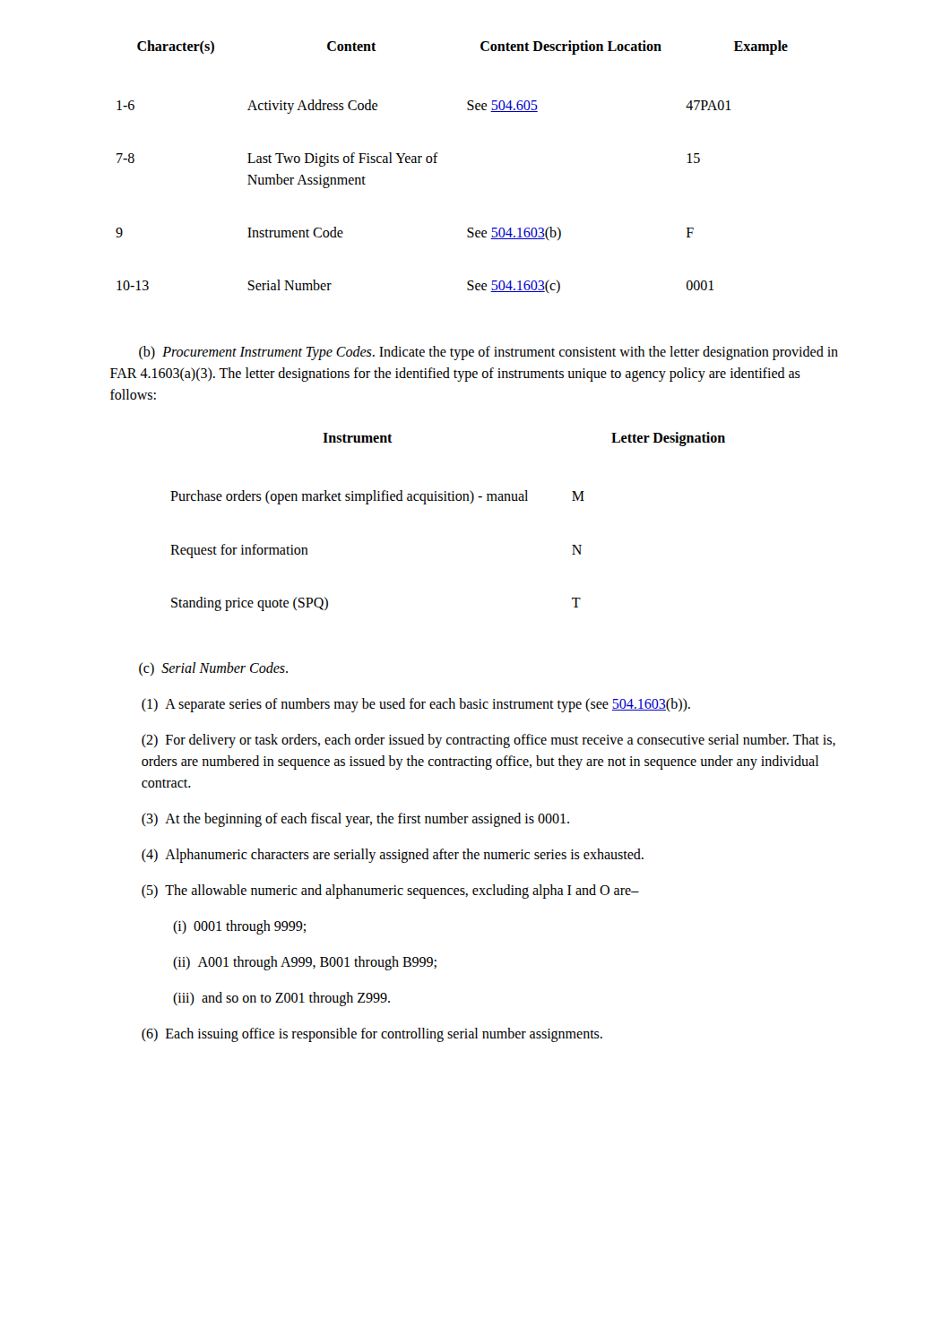| Character(s) | Content | Content Description Location | Example |
| --- | --- | --- | --- |
| 1-6 | Activity Address Code | See 504.605 | 47PA01 |
| 7-8 | Last Two Digits of Fiscal Year of Number Assignment | | 15 |
| 9 | Instrument Code | See 504.1603 (b) | F |
| 10-13 | Serial Number | See 504.1603 (c) | 0001 |
(b) Procurement Instrument Type Codes. Indicate the type of instrument consistent with the letter designation provided in FAR 4.1603(a)(3). The letter designations for the identified type of instruments unique to agency policy are identified as follows:
| Instrument | Letter Designation |
| --- | --- |
| Purchase orders (open market simplified acquisition) - manual | M |
| Request for information | N |
| Standing price quote (SPQ) | T |
(c) Serial Number Codes.
(1) A separate series of numbers may be used for each basic instrument type (see 504.1603(b)).
(2) For delivery or task orders, each order issued by contracting office must receive a consecutive serial number. That is, orders are numbered in sequence as issued by the contracting office, but they are not in sequence under any individual contract.
(3) At the beginning of each fiscal year, the first number assigned is 0001.
(4) Alphanumeric characters are serially assigned after the numeric series is exhausted.
(5) The allowable numeric and alphanumeric sequences, excluding alpha I and O are–
(i) 0001 through 9999;
(ii) A001 through A999, B001 through B999;
(iii) and so on to Z001 through Z999.
(6) Each issuing office is responsible for controlling serial number assignments.